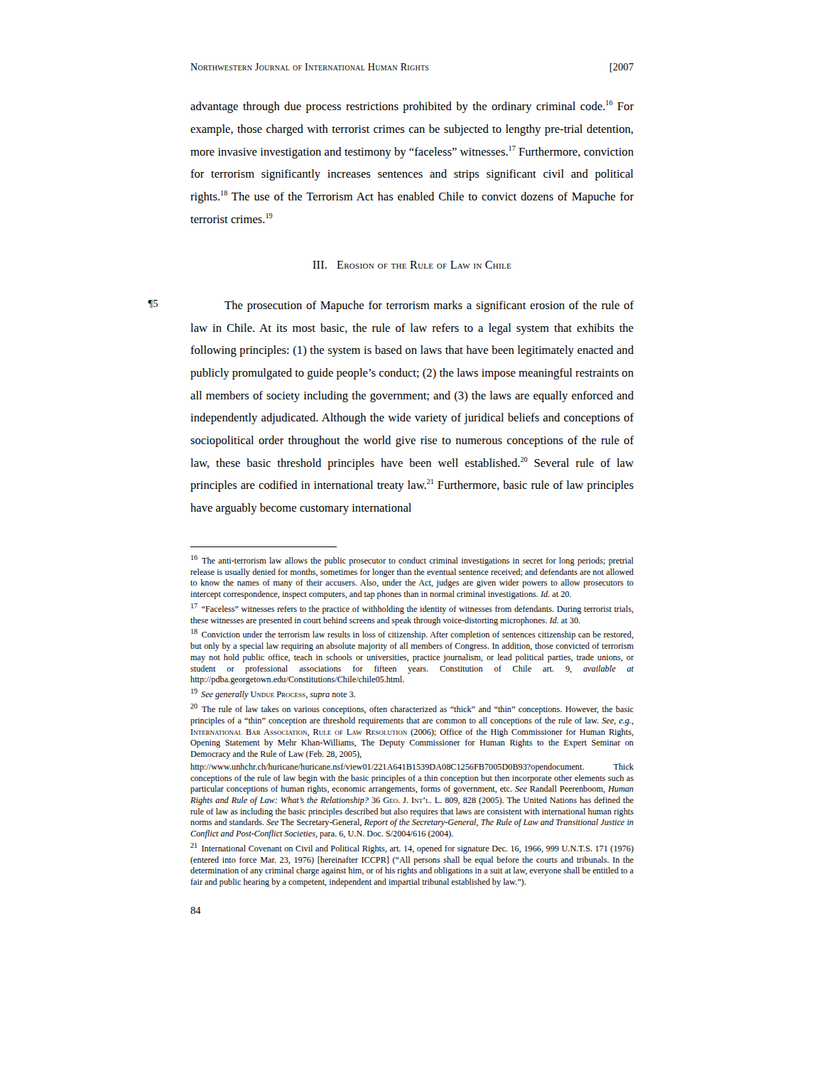Northwestern Journal of International Human Rights [2007
advantage through due process restrictions prohibited by the ordinary criminal code.16 For example, those charged with terrorist crimes can be subjected to lengthy pre-trial detention, more invasive investigation and testimony by “faceless” witnesses.17 Furthermore, conviction for terrorism significantly increases sentences and strips significant civil and political rights.18 The use of the Terrorism Act has enabled Chile to convict dozens of Mapuche for terrorist crimes.19
III. Erosion of the Rule of Law in Chile
¶5
The prosecution of Mapuche for terrorism marks a significant erosion of the rule of law in Chile. At its most basic, the rule of law refers to a legal system that exhibits the following principles: (1) the system is based on laws that have been legitimately enacted and publicly promulgated to guide people’s conduct; (2) the laws impose meaningful restraints on all members of society including the government; and (3) the laws are equally enforced and independently adjudicated. Although the wide variety of juridical beliefs and conceptions of sociopolitical order throughout the world give rise to numerous conceptions of the rule of law, these basic threshold principles have been well established.20 Several rule of law principles are codified in international treaty law.21 Furthermore, basic rule of law principles have arguably become customary international
16 The anti-terrorism law allows the public prosecutor to conduct criminal investigations in secret for long periods; pretrial release is usually denied for months, sometimes for longer than the eventual sentence received; and defendants are not allowed to know the names of many of their accusers. Also, under the Act, judges are given wider powers to allow prosecutors to intercept correspondence, inspect computers, and tap phones than in normal criminal investigations. Id. at 20.
17 “Faceless” witnesses refers to the practice of withholding the identity of witnesses from defendants. During terrorist trials, these witnesses are presented in court behind screens and speak through voice-distorting microphones. Id. at 30.
18 Conviction under the terrorism law results in loss of citizenship. After completion of sentences citizenship can be restored, but only by a special law requiring an absolute majority of all members of Congress. In addition, those convicted of terrorism may not hold public office, teach in schools or universities, practice journalism, or lead political parties, trade unions, or student or professional associations for fifteen years. Constitution of Chile art. 9, available at http://pdba.georgetown.edu/Constitutions/Chile/chile05.html.
19 See generally Undue Process, supra note 3.
20 The rule of law takes on various conceptions, often characterized as “thick” and “thin” conceptions. However, the basic principles of a “thin” conception are threshold requirements that are common to all conceptions of the rule of law. See, e.g., International Bar Association, Rule of Law Resolution (2006); Office of the High Commissioner for Human Rights, Opening Statement by Mehr Khan-Williams, The Deputy Commissioner for Human Rights to the Expert Seminar on Democracy and the Rule of Law (Feb. 28, 2005),
http://www.unhchr.ch/huricane/huricane.nsf/view01/221A641B1539DA08C1256FB7005D0B93?opendocument. Thick conceptions of the rule of law begin with the basic principles of a thin conception but then incorporate other elements such as particular conceptions of human rights, economic arrangements, forms of government, etc. See Randall Peerenboom, Human Rights and Rule of Law: What’s the Relationship? 36 Geo. J. Int’l. L. 809, 828 (2005). The United Nations has defined the rule of law as including the basic principles described but also requires that laws are consistent with international human rights norms and standards. See The Secretary-General, Report of the Secretary-General, The Rule of Law and Transitional Justice in Conflict and Post-Conflict Societies, para. 6, U.N. Doc. S/2004/616 (2004).
21 International Covenant on Civil and Political Rights, art. 14, opened for signature Dec. 16, 1966, 999 U.N.T.S. 171 (1976) (entered into force Mar. 23, 1976) [hereinafter ICCPR] (“All persons shall be equal before the courts and tribunals. In the determination of any criminal charge against him, or of his rights and obligations in a suit at law, everyone shall be entitled to a fair and public hearing by a competent, independent and impartial tribunal established by law.”).
84